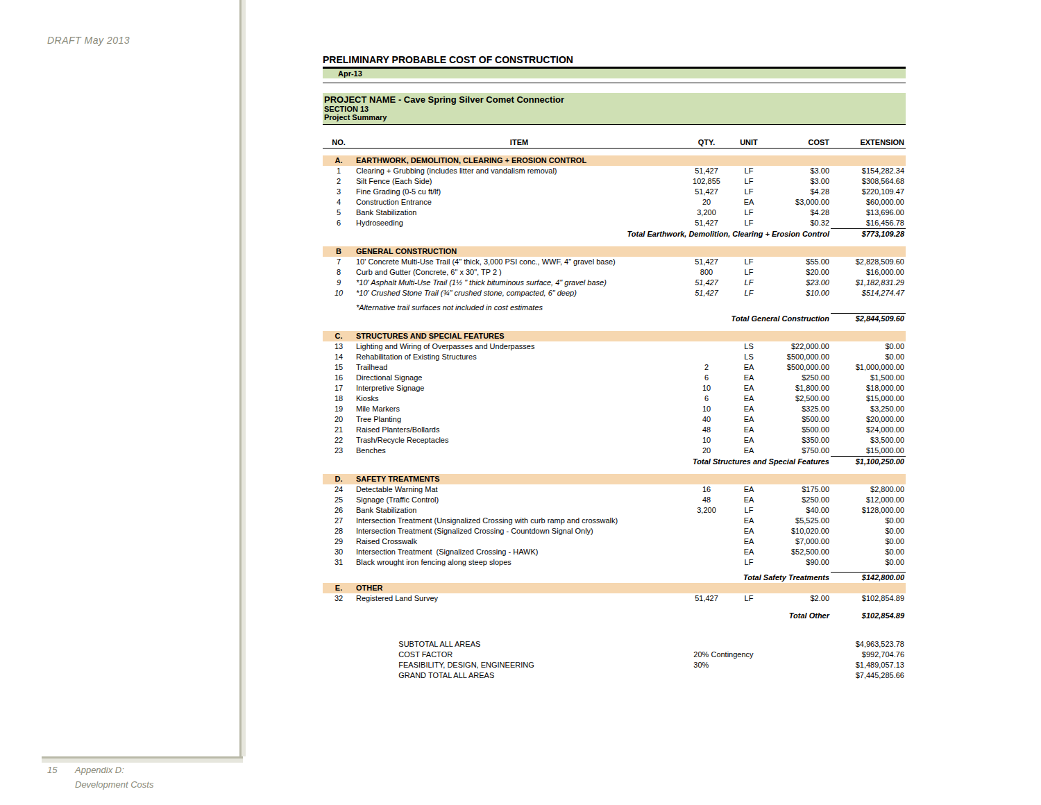DRAFT May 2013
15 Appendix D:
Development Costs
PRELIMINARY PROBABLE COST OF CONSTRUCTION
Apr-13
PROJECT NAME - Cave Spring Silver Comet Connectior
SECTION 13
Project Summary
| NO. | ITEM | QTY. | UNIT | COST | EXTENSION |
| --- | --- | --- | --- | --- | --- |
| A. | EARTHWORK, DEMOLITION, CLEARING + EROSION CONTROL | | | | |
| 1 | Clearing + Grubbing (includes litter and vandalism removal) | 51,427 | LF | $3.00 | $154,282.34 |
| 2 | Silt Fence (Each Side) | 102,855 | LF | $3.00 | $308,564.68 |
| 3 | Fine Grading (0-5 cu ft/lf) | 51,427 | LF | $4.28 | $220,109.47 |
| 4 | Construction Entrance | 20 | EA | $3,000.00 | $60,000.00 |
| 5 | Bank Stabilization | 3,200 | LF | $4.28 | $13,696.00 |
| 6 | Hydroseeding | 51,427 | LF | $0.32 | $16,456.78 |
| | Total Earthwork, Demolition, Clearing + Erosion Control | $773,109.28 |
| B | GENERAL CONSTRUCTION | | | | |
| 7 | 10' Concrete Multi-Use Trail (4" thick, 3,000 PSI conc., WWF, 4" gravel base) | 51,427 | LF | $55.00 | $2,828,509.60 |
| 8 | Curb and Gutter (Concrete, 6" x 30", TP 2 ) | 800 | LF | $20.00 | $16,000.00 |
| 9 | *10' Asphalt Multi-Use Trail (1½ " thick bituminous surface, 4" gravel base) | 51,427 | LF | $23.00 | $1,182,831.29 |
| 10 | *10' Crushed Stone Trail (¾" crushed stone, compacted, 6" deep) | 51,427 | LF | $10.00 | $514,274.47 |
| | *Alternative trail surfaces not included in cost estimates |
| | Total General Construction | $2,844,509.60 |
| C. | STRUCTURES AND SPECIAL FEATURES | | | | |
| 13 | Lighting and Wiring of Overpasses and Underpasses | | LS | $22,000.00 | $0.00 |
| 14 | Rehabilitation of Existing Structures | | LS | $500,000.00 | $0.00 |
| 15 | Trailhead | 2 | EA | $500,000.00 | $1,000,000.00 |
| 16 | Directional Signage | 6 | EA | $250.00 | $1,500.00 |
| 17 | Interpretive Signage | 10 | EA | $1,800.00 | $18,000.00 |
| 18 | Kiosks | 6 | EA | $2,500.00 | $15,000.00 |
| 19 | Mile Markers | 10 | EA | $325.00 | $3,250.00 |
| 20 | Tree Planting | 40 | EA | $500.00 | $20,000.00 |
| 21 | Raised Planters/Bollards | 48 | EA | $500.00 | $24,000.00 |
| 22 | Trash/Recycle Receptacles | 10 | EA | $350.00 | $3,500.00 |
| 23 | Benches | 20 | EA | $750.00 | $15,000.00 |
| | Total Structures and Special Features | $1,100,250.00 |
| D. | SAFETY TREATMENTS | | | | |
| 24 | Detectable Warning Mat | 16 | EA | $175.00 | $2,800.00 |
| 25 | Signage (Traffic Control) | 48 | EA | $250.00 | $12,000.00 |
| 26 | Bank Stabilization | 3,200 | LF | $40.00 | $128,000.00 |
| 27 | Intersection Treatment (Unsignalized Crossing with curb ramp and crosswalk) | | EA | $5,525.00 | $0.00 |
| 28 | Intersection Treatment (Signalized Crossing - Countdown Signal Only) | | EA | $10,020.00 | $0.00 |
| 29 | Raised Crosswalk | | EA | $7,000.00 | $0.00 |
| 30 | Intersection Treatment (Signalized Crossing - HAWK) | | EA | $52,500.00 | $0.00 |
| 31 | Black wrought iron fencing along steep slopes | | LF | $90.00 | $0.00 |
| | Total Safety Treatments | $142,800.00 |
| E. | OTHER | | | | |
| 32 | Registered Land Survey | 51,427 | LF | $2.00 | $102,854.89 |
| | Total Other | $102,854.89 |
| | SUBTOTAL ALL AREAS | | $4,963,523.78 |
| | COST FACTOR | 20% Contingency | $992,704.76 |
| | FEASIBILITY, DESIGN, ENGINEERING | 30% | $1,489,057.13 |
| | GRAND TOTAL ALL AREAS | | $7,445,285.66 |